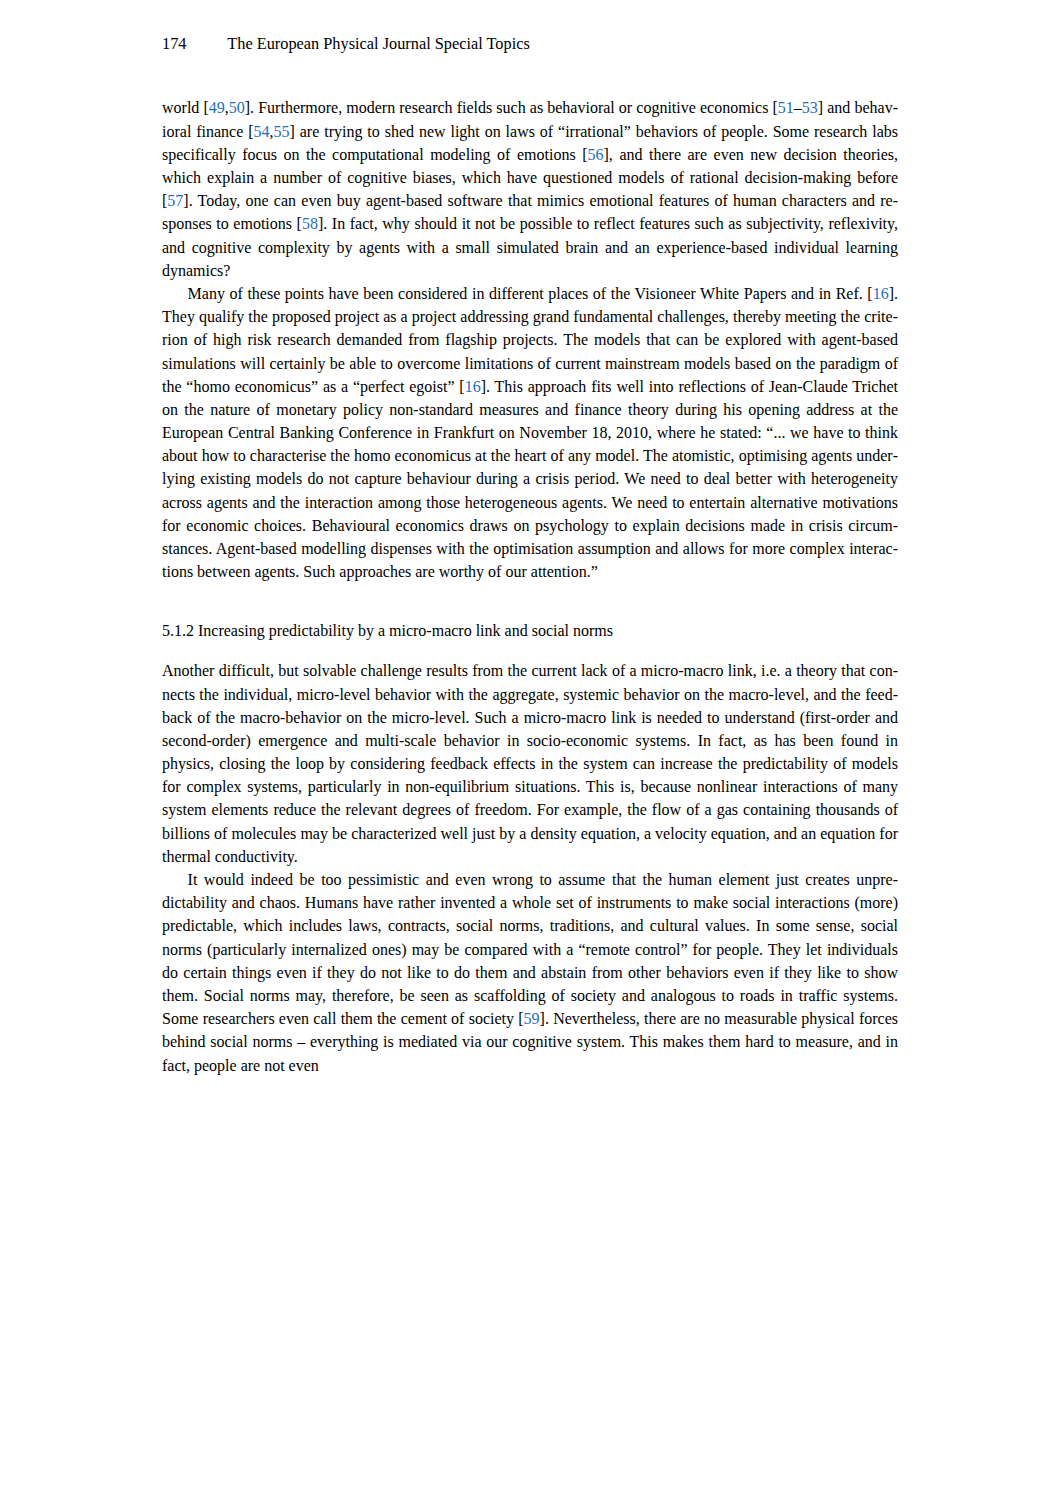174 The European Physical Journal Special Topics
world [49,50]. Furthermore, modern research fields such as behavioral or cognitive economics [51–53] and behavioral finance [54,55] are trying to shed new light on laws of “irrational” behaviors of people. Some research labs specifically focus on the computational modeling of emotions [56], and there are even new decision theories, which explain a number of cognitive biases, which have questioned models of rational decision-making before [57]. Today, one can even buy agent-based software that mimics emotional features of human characters and responses to emotions [58]. In fact, why should it not be possible to reflect features such as subjectivity, reflexivity, and cognitive complexity by agents with a small simulated brain and an experience-based individual learning dynamics?
Many of these points have been considered in different places of the Visioneer White Papers and in Ref. [16]. They qualify the proposed project as a project addressing grand fundamental challenges, thereby meeting the criterion of high risk research demanded from flagship projects. The models that can be explored with agent-based simulations will certainly be able to overcome limitations of current mainstream models based on the paradigm of the “homo economicus” as a “perfect egoist” [16]. This approach fits well into reflections of Jean-Claude Trichet on the nature of monetary policy non-standard measures and finance theory during his opening address at the European Central Banking Conference in Frankfurt on November 18, 2010, where he stated: “... we have to think about how to characterise the homo economicus at the heart of any model. The atomistic, optimising agents underlying existing models do not capture behaviour during a crisis period. We need to deal better with heterogeneity across agents and the interaction among those heterogeneous agents. We need to entertain alternative motivations for economic choices. Behavioural economics draws on psychology to explain decisions made in crisis circumstances. Agent-based modelling dispenses with the optimisation assumption and allows for more complex interactions between agents. Such approaches are worthy of our attention.”
5.1.2 Increasing predictability by a micro-macro link and social norms
Another difficult, but solvable challenge results from the current lack of a micro-macro link, i.e. a theory that connects the individual, micro-level behavior with the aggregate, systemic behavior on the macro-level, and the feedback of the macro-behavior on the micro-level. Such a micro-macro link is needed to understand (first-order and second-order) emergence and multi-scale behavior in socio-economic systems. In fact, as has been found in physics, closing the loop by considering feedback effects in the system can increase the predictability of models for complex systems, particularly in non-equilibrium situations. This is, because nonlinear interactions of many system elements reduce the relevant degrees of freedom. For example, the flow of a gas containing thousands of billions of molecules may be characterized well just by a density equation, a velocity equation, and an equation for thermal conductivity.
It would indeed be too pessimistic and even wrong to assume that the human element just creates unpredictability and chaos. Humans have rather invented a whole set of instruments to make social interactions (more) predictable, which includes laws, contracts, social norms, traditions, and cultural values. In some sense, social norms (particularly internalized ones) may be compared with a “remote control” for people. They let individuals do certain things even if they do not like to do them and abstain from other behaviors even if they like to show them. Social norms may, therefore, be seen as scaffolding of society and analogous to roads in traffic systems. Some researchers even call them the cement of society [59]. Nevertheless, there are no measurable physical forces behind social norms – everything is mediated via our cognitive system. This makes them hard to measure, and in fact, people are not even